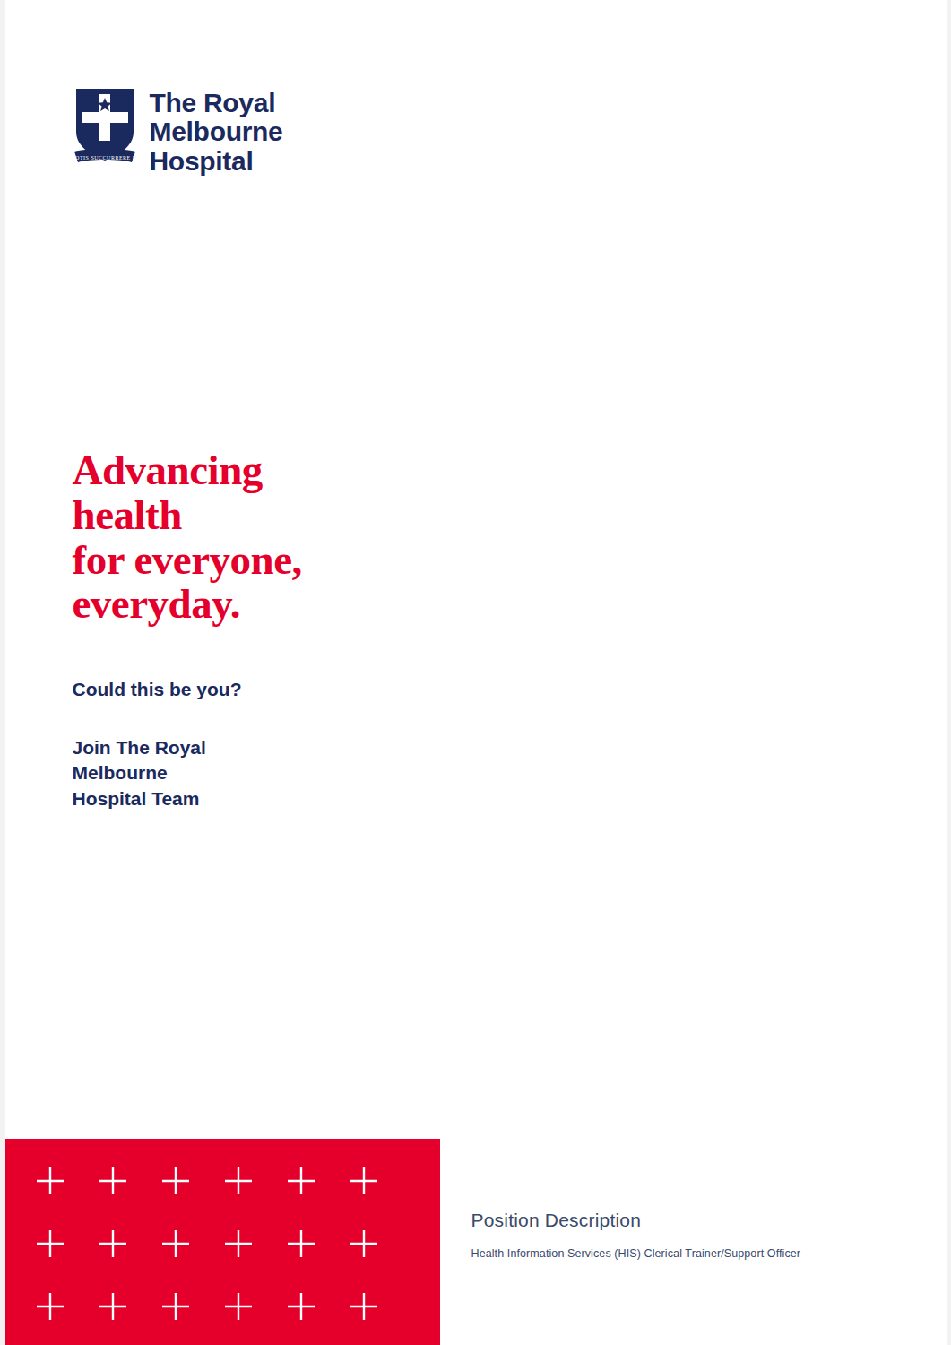AEGROTIS SUCCURRERE DISCO
The Royal
Melbourne
Hospital
Advancing
health
for everyone,
everyday.
Could this be you?
Join The Royal
Melbourne
Hospital Team
Position Description
Health Information Services (HIS) Clerical Trainer/Support Officer